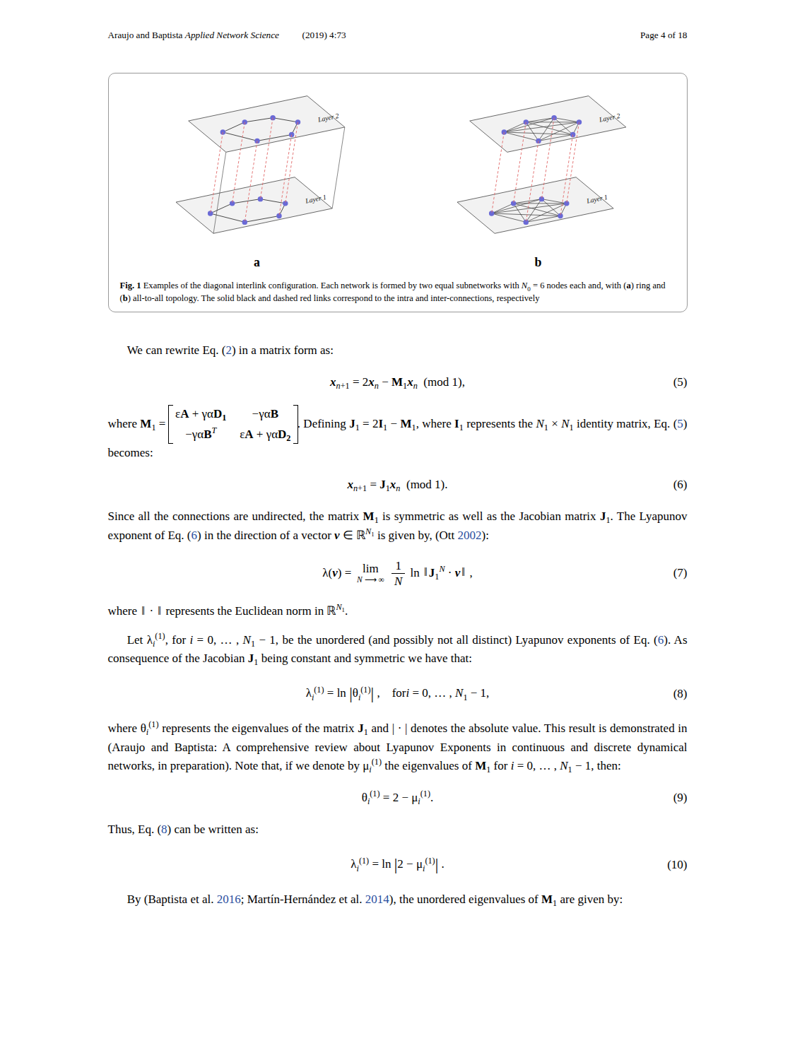Araujo and Baptista Applied Network Science (2019) 4:73
Page 4 of 18
Layer 2 Layer 1
a
Layer 2 Layer 1
b
Fig. 1 Examples of the diagonal interlink configuration. Each network is formed by two equal subnetworks with N0 = 6 nodes each and, with (a) ring and (b) all-to-all topology. The solid black and dashed red links correspond to the intra and inter-connections, respectively
We can rewrite Eq. (2) in a matrix form as:
xn+1 = 2xn − M1xn (mod 1),
(5)
where M1 = εA + γαD1 −γαB −γαBT εA + γαD2 . Defining J1 = 2I1 − M1, where I1 represents the N1 × N1 identity matrix, Eq. (5) becomes:
xn+1 = J1xn (mod 1).
(6)
Since all the connections are undirected, the matrix M1 is symmetric as well as the Jacobian matrix J1. The Lyapunov exponent of Eq. (6) in the direction of a vector v ∈ ℝN1 is given by, (Ott 2002):
λ(v) = lim N ⟶ ∞ 1 N ln ‖J1N · v‖ ,
(7)
where ‖ · ‖ represents the Euclidean norm in ℝN1.
Let λi(1), for i = 0, … , N1 − 1, be the unordered (and possibly not all distinct) Lyapunov exponents of Eq. (6). As consequence of the Jacobian J1 being constant and symmetric we have that:
λi(1) = ln |θi(1)| , fori = 0, … , N1 − 1,
(8)
where θi(1) represents the eigenvalues of the matrix J1 and | · | denotes the absolute value. This result is demonstrated in (Araujo and Baptista: A comprehensive review about Lyapunov Exponents in continuous and discrete dynamical networks, in preparation). Note that, if we denote by μi(1) the eigenvalues of M1 for i = 0, … , N1 − 1, then:
θi(1) = 2 − μi(1).
(9)
Thus, Eq. (8) can be written as:
λi(1) = ln |2 − μi(1)| .
(10)
By (Baptista et al. 2016; Martín-Hernández et al. 2014), the unordered eigenvalues of M1 are given by: